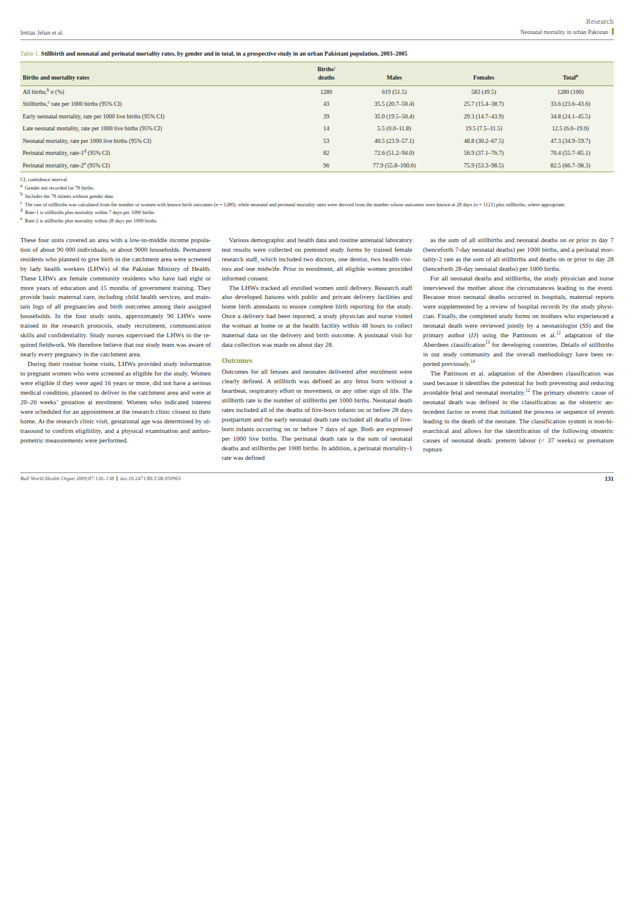Research
Imtiaz Jehan et al.
Neonatal mortality in urban Pakistan
Table 1. Stillbirth and neonatal and perinatal mortality rates, by gender and in total, in a prospective study in an urban Pakistani population, 2003–2005
| Births and mortality rates | Births/ deaths | Males | Females | Total a |
| --- | --- | --- | --- | --- |
| All births, b n (%) | 1280 | 619 (51.5) | 583 (49.5) | 1280 (100) |
| Stillbirths, c rate per 1000 births (95% CI) | 43 | 35.5 (20.7–50.4) | 25.7 (15.4–38.7) | 33.6 (23.6–43.6) |
| Early neonatal mortality, rate per 1000 live births (95% CI) | 39 | 35.0 (19.5–50.4) | 29.3 (14.7–43.9) | 34.8 (24.1–45.5) |
| Late neonatal mortality, rate per 1000 live births (95% CI) | 14 | 5.5 (0.0–11.8) | 19.5 (7.5–31.5) | 12.5 (6.0–19.0) |
| Neonatal mortality, rate per 1000 live births (95% CI) | 53 | 40.5 (23.9–57.1) | 48.8 (30.2–67.5) | 47.3 (34.9–59.7) |
| Perinatal mortality, rate-1 d (95% CI) | 82 | 72.6 (51.2–94.0) | 56.9 (37.1–76.7) | 70.4 (55.7–85.1) |
| Perinatal mortality, rate-2 e (95% CI) | 96 | 77.9 (55.8–100.0) | 75.9 (53.3–98.5) | 82.5 (66.7–98.3) |
CI, confidence interval.
a Gender not recorded for 78 births.
b Includes the 78 infants without gender data.
c The rate of stillbirths was calculated from the number of women with known birth outcomes (n = 1280), while neonatal and perinatal mortality rates were derived from the number whose outcomes were known at 28 days (n = 1121) plus stillbirths, where appropriate.
d Rate-1 is stillbirths plus mortality within 7 days per 1000 births.
e Rate-2 is stillbirths plus mortality within 28 days per 1000 births.
These four units covered an area with a low-to-middle income population of about 90 000 individuals, or about 9000 households. Permanent residents who planned to give birth in the catchment area were screened by lady health workers (LHWs) of the Pakistan Ministry of Health. These LHWs are female community residents who have had eight or more years of education and 15 months of government training. They provide basic maternal care, including child health services, and maintain logs of all pregnancies and birth outcomes among their assigned households. In the four study units, approximately 90 LHWs were trained in the research protocols, study recruitment, communication skills and confidentiality. Study nurses supervised the LHWs in the required fieldwork. We therefore believe that our study team was aware of nearly every pregnancy in the catchment area.
During their routine home visits, LHWs provided study information to pregnant women who were screened as eligible for the study. Women were eligible if they were aged 16 years or more, did not have a serious medical condition, planned to deliver in the catchment area and were at 20–26 weeks’ gestation at enrolment. Women who indicated interest were scheduled for an appointment at the research clinic closest to their home. At the research clinic visit, gestational age was determined by ultrasound to confirm eligibility, and a physical examination and anthropometric measurements were performed.
Various demographic and health data and routine antenatal laboratory test results were collected on pretested study forms by trained female research staff, which included two doctors, one dentist, two health visitors and one midwife. Prior to enrolment, all eligible women provided informed consent.
The LHWs tracked all enrolled women until delivery. Research staff also developed liaisons with public and private delivery facilities and home birth attendants to ensure complete birth reporting for the study. Once a delivery had been reported, a study physician and nurse visited the woman at home or at the health facility within 48 hours to collect maternal data on the delivery and birth outcome. A postnatal visit for data collection was made on about day 28.
Outcomes
Outcomes for all fetuses and neonates delivered after enrolment were clearly defined. A stillbirth was defined as any fetus born without a heartbeat, respiratory effort or movement, or any other sign of life. The stillbirth rate is the number of stillbirths per 1000 births. Neonatal death rates included all of the deaths of live-born infants on or before 28 days postpartum and the early neonatal death rate included all deaths of live-born infants occurring on or before 7 days of age. Both are expressed per 1000 live births. The perinatal death rate is the sum of neonatal deaths and stillbirths per 1000 births. In addition, a perinatal mortality-1 rate was defined
as the sum of all stillbirths and neonatal deaths on or prior to day 7 (henceforth 7-day neonatal deaths) per 1000 births, and a perinatal mortality-2 rate as the sum of all stillbirths and deaths on or prior to day 28 (henceforth 28-day neonatal deaths) per 1000 births.
For all neonatal deaths and stillbirths, the study physician and nurse interviewed the mother about the circumstances leading to the event. Because most neonatal deaths occurred in hospitals, maternal reports were supplemented by a review of hospital records by the study physician. Finally, the completed study forms on mothers who experienced a neonatal death were reviewed jointly by a neonatologist (SS) and the primary author (IJ) using the Pattinson et al.12 adaptation of the Aberdeen classification13 for developing countries. Details of stillbirths in our study community and the overall methodology have been reported previously.14
The Pattinson et al. adaptation of the Aberdeen classification was used because it identifies the potential for both preventing and reducing avoidable fetal and neonatal mortality.12 The primary obstetric cause of neonatal death was defined in the classification as the obstetric antecedent factor or event that initiated the process or sequence of events leading to the death of the neonate. The classification system is non-hierarchical and allows for the identification of the following obstetric causes of neonatal death: preterm labour (< 37 weeks) or premature rupture
Bull World Health Organ 2009;87:130–138 doi:10.2471/BLT.08.050963 131